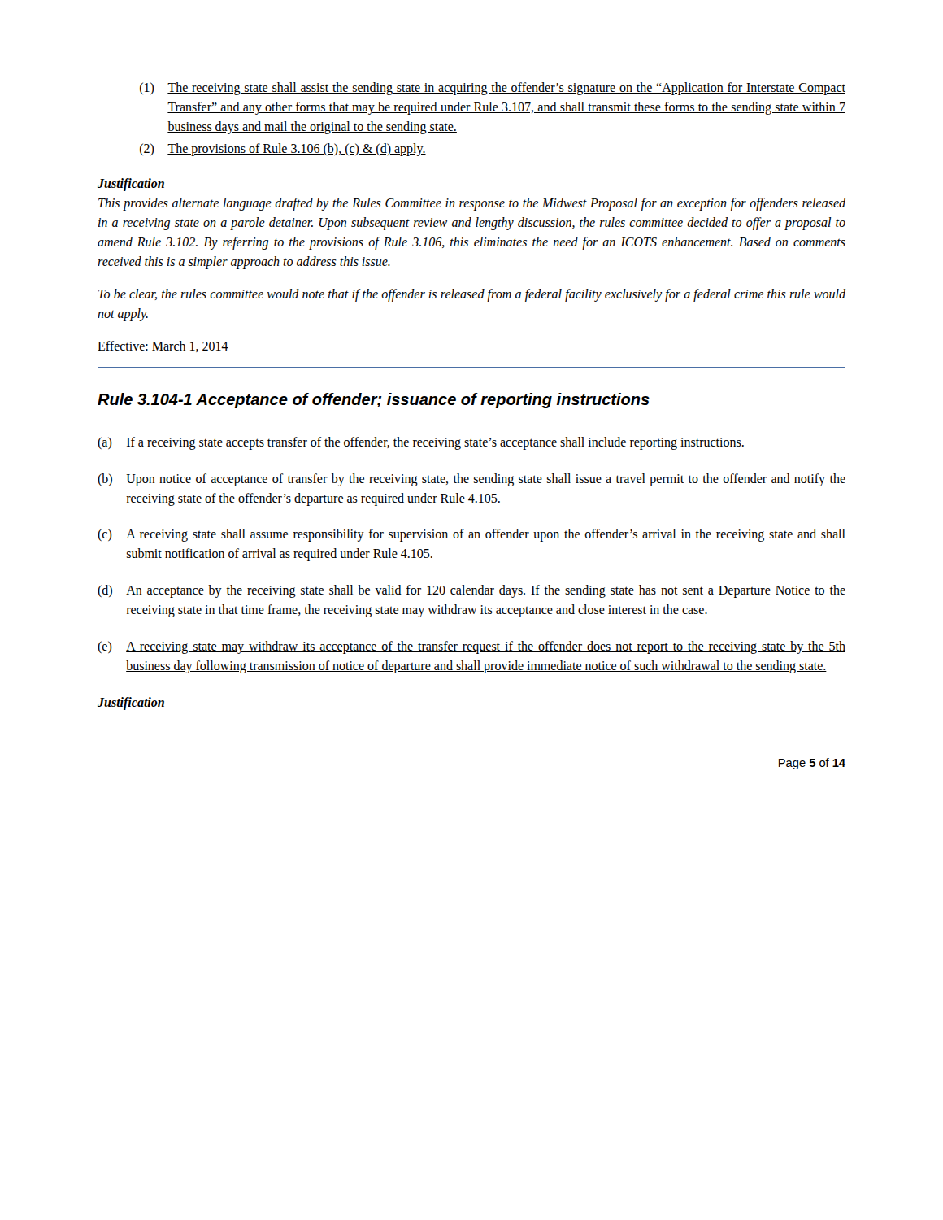(1) The receiving state shall assist the sending state in acquiring the offender’s signature on the “Application for Interstate Compact Transfer” and any other forms that may be required under Rule 3.107, and shall transmit these forms to the sending state within 7 business days and mail the original to the sending state.
(2) The provisions of Rule 3.106 (b), (c) & (d) apply.
Justification
This provides alternate language drafted by the Rules Committee in response to the Midwest Proposal for an exception for offenders released in a receiving state on a parole detainer. Upon subsequent review and lengthy discussion, the rules committee decided to offer a proposal to amend Rule 3.102. By referring to the provisions of Rule 3.106, this eliminates the need for an ICOTS enhancement. Based on comments received this is a simpler approach to address this issue.
To be clear, the rules committee would note that if the offender is released from a federal facility exclusively for a federal crime this rule would not apply.
Effective: March 1, 2014
Rule 3.104-1 Acceptance of offender; issuance of reporting instructions
(a) If a receiving state accepts transfer of the offender, the receiving state’s acceptance shall include reporting instructions.
(b) Upon notice of acceptance of transfer by the receiving state, the sending state shall issue a travel permit to the offender and notify the receiving state of the offender’s departure as required under Rule 4.105.
(c) A receiving state shall assume responsibility for supervision of an offender upon the offender’s arrival in the receiving state and shall submit notification of arrival as required under Rule 4.105.
(d) An acceptance by the receiving state shall be valid for 120 calendar days. If the sending state has not sent a Departure Notice to the receiving state in that time frame, the receiving state may withdraw its acceptance and close interest in the case.
(e) A receiving state may withdraw its acceptance of the transfer request if the offender does not report to the receiving state by the 5th business day following transmission of notice of departure and shall provide immediate notice of such withdrawal to the sending state.
Justification
Page 5 of 14